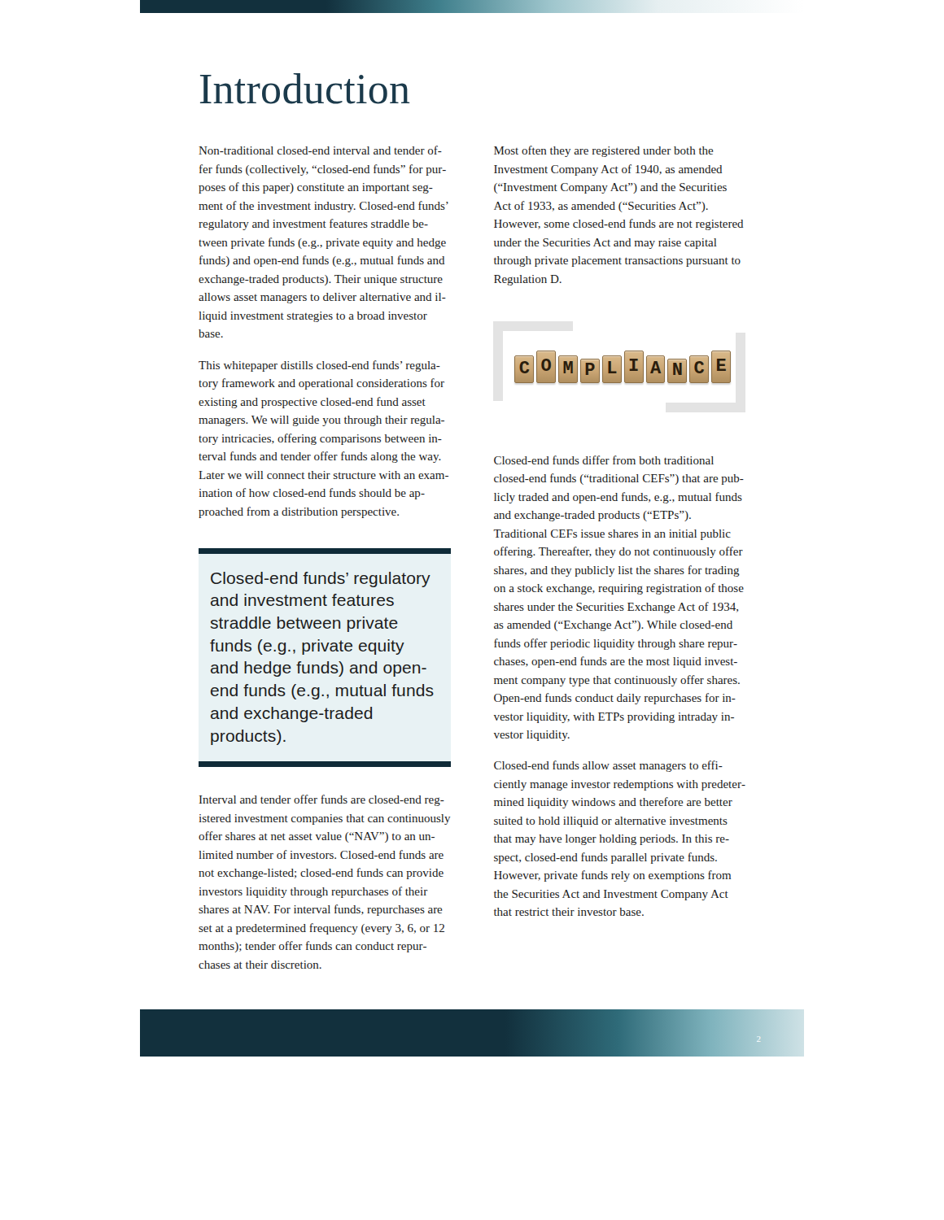Introduction
Non-traditional closed-end interval and tender offer funds (collectively, “closed-end funds” for purposes of this paper) constitute an important segment of the investment industry. Closed-end funds’ regulatory and investment features straddle between private funds (e.g., private equity and hedge funds) and open-end funds (e.g., mutual funds and exchange-traded products). Their unique structure allows asset managers to deliver alternative and illiquid investment strategies to a broad investor base.
This whitepaper distills closed-end funds’ regulatory framework and operational considerations for existing and prospective closed-end fund asset managers. We will guide you through their regulatory intricacies, offering comparisons between interval funds and tender offer funds along the way. Later we will connect their structure with an examination of how closed-end funds should be approached from a distribution perspective.
Closed-end funds’ regulatory and investment features straddle between private funds (e.g., private equity and hedge funds) and open-end funds (e.g., mutual funds and exchange-traded products).
Interval and tender offer funds are closed-end registered investment companies that can continuously offer shares at net asset value (“NAV”) to an unlimited number of investors. Closed-end funds are not exchange-listed; closed-end funds can provide investors liquidity through repurchases of their shares at NAV. For interval funds, repurchases are set at a predetermined frequency (every 3, 6, or 12 months); tender offer funds can conduct repurchases at their discretion.
Most often they are registered under both the Investment Company Act of 1940, as amended (“Investment Company Act”) and the Securities Act of 1933, as amended (“Securities Act”). However, some closed-end funds are not registered under the Securities Act and may raise capital through private placement transactions pursuant to Regulation D.
C O M P L I A N C E
Wooden letter blocks spelling the word COMPLIANCE.
Closed-end funds differ from both traditional closed-end funds (“traditional CEFs”) that are publicly traded and open-end funds, e.g., mutual funds and exchange-traded products (“ETPs”). Traditional CEFs issue shares in an initial public offering. Thereafter, they do not continuously offer shares, and they publicly list the shares for trading on a stock exchange, requiring registration of those shares under the Securities Exchange Act of 1934, as amended (“Exchange Act”). While closed-end funds offer periodic liquidity through share repurchases, open-end funds are the most liquid investment company type that continuously offer shares. Open-end funds conduct daily repurchases for investor liquidity, with ETPs providing intraday investor liquidity.
Closed-end funds allow asset managers to efficiently manage investor redemptions with predetermined liquidity windows and therefore are better suited to hold illiquid or alternative investments that may have longer holding periods. In this respect, closed-end funds parallel private funds. However, private funds rely on exemptions from the Securities Act and Investment Company Act that restrict their investor base.
2